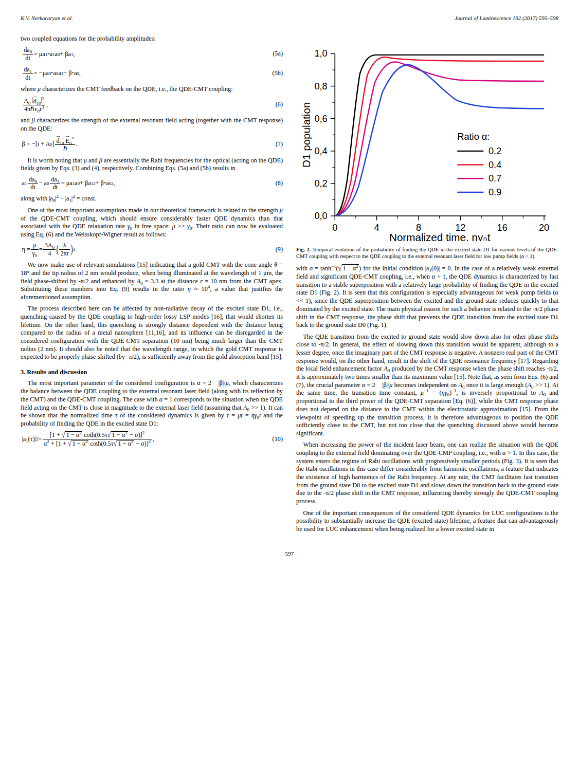K.V. Nerkararyan et al.
Journal of Luminescence 192 (2017) 595–598
two coupled equations for the probability amplitudes:
da0 dt = μa1*a1a0 + βa1,
(5a)
da1 dt = −μa0*a0a1 − β*a0,
(5b)
where μ characterizes the CMT feedback on the QDE, i.e., the QDE-CMT coupling:
A0 d102 4πℏε0r3 ,
(6)
and β characterizes the strength of the external resonant field acting (together with the CMT response) on the QDE:
β = −[i + A0] d10 E0* ℏ .
(7)
It is worth noting that μ and β are essentially the Rabi frequencies for the optical (acting on the QDE) fields given by Eqs. (3) and (4), respectively. Combining Eqs. (5a) and (5b) results in
a1 da0 dt − a0 da1 dt = μa1a0 + βa12 + β*a02,
(8)
along with a02 + a12 = const.
One of the most important assumptions made in our theoretical framework is related to the strength μ of the QDE-CMT coupling, which should ensure considerably faster QDE dynamics than that associated with the QDE relaxation rate γ0 in free space: μ >> γ0. Their ratio can now be evaluated using Eq. (6) and the Weisskopf-Wigner result as follows:
η = μγ0 = 3A04 ( λ 2πr )3.
(9)
We now make use of relevant simulations [15] indicating that a gold CMT with the cone angle θ = 18° and the tip radius of 2 nm would produce, when being illuminated at the wavelength of 1 μm, the field phase-shifted by -π/2 and enhanced by A0 ≈ 3.3 at the distance r = 10 nm from the CMT apex. Substituting these numbers into Eq. (9) results in the ratio η ≈ 104, a value that justifies the aforementioned assumption.
The process described here can be affected by non-radiative decay of the excited state D1, i.e., quenching caused by the QDE coupling to high-order lossy LSP modes [16], that would shorten its lifetime. On the other hand, this quenching is strongly distance dependent with the distance being compared to the radius of a metal nanosphere [11,16], and its influence can be disregarded in the considered configuration with the QDE-CMT separation (10 nm) being much larger than the CMT radius (2 nm). It should also be noted that the wavelength range, in which the gold CMT response is expected to be properly phase-shifted (by -π/2), is sufficiently away from the gold absorption band [15].
3. Results and discussion
The most important parameter of the considered configuration is α = 2β/μ, which characterizes the balance between the QDE coupling to the external resonant laser field (along with its reflection by the CMT) and the QDE-CMT coupling. The case with α = 1 corresponds to the situation when the QDE field acting on the CMT is close in magnitude to the external laser field (assuming that A0 >> 1). It can be shown that the normalized time τ of the considered dynamics is given by τ = μt = ηγ0t and the probability of finding the QDE in the excited state D1:
a1(τ)2 = [1 + √1 − α2 coth(0.5τ√1 − α2 − σ)]2 α2 + [1 + √1 − α2 coth(0.5τ√1 − α2 − σ)]2 ,
(10)
0,0 0,2 0,4 0,6 0,8 1,0 0 4 8 12 16 20 D1 population Normalized time, ηγ₀t Ratio α: 0.2 0.4 0.7 0.9
Fig. 2. Temporal evolution of the probability of finding the QDE in the excited state D1 for various levels of the QDE-CMT coupling with respect to the QDE coupling to the external resonant laser field for low pump fields (α < 1).
with σ = tanh−1(√1 − α2) for the initial condition a1(0) = 0. In the case of a relatively weak external field and significant QDE-CMT coupling, i.e., when α < 1, the QDE dynamics is characterized by fast transition to a stable superposition with a relatively large probability of finding the QDE in the excited state D1 (Fig. 2). It is seen that this configuration is especially advantageous for weak pump fields (α << 1), since the QDE superposition between the excited and the ground state reduces quickly to that dominated by the excited state. The main physical reason for such a behavior is related to the -π/2 phase shift in the CMT response, the phase shift that prevents the QDE transition from the excited state D1 back to the ground state D0 (Fig. 1).
The QDE transition from the excited to ground state would slow down also for other phase shifts close to -π/2. In general, the effect of slowing down this transition would be apparent, although to a lesser degree, once the imaginary part of the CMT response is negative. A nonzero real part of the CMT response would, on the other hand, result in the shift of the QDE resonance frequency [17]. Regarding the local field enhancement factor A0 produced by the CMT response when the phase shift reaches -π/2, it is approximately two times smaller than its maximum value [15]. Note that, as seen from Eqs. (6) and (7), the crucial parameter α = 2β/μ becomes independent on A0 once it is large enough (A0 >> 1). At the same time, the transition time constant, μ−1 = (ηγ0)−1, is inversely proportional to A0 and proportional to the third power of the QDE-CMT separation [Eq. (6)], while the CMT response phase does not depend on the distance to the CMT within the electrostatic approximation [15]. From the viewpoint of speeding up the transition process, it is therefore advantageous to position the QDE sufficiently close to the CMT, but not too close that the quenching discussed above would become significant.
When increasing the power of the incident laser beam, one can realize the situation with the QDE coupling to the external field dominating over the QDE-CMP coupling, i.e., with α > 1. In this case, the system enters the regime of Rabi oscillations with progressively smaller periods (Fig. 3). It is seen that the Rabi oscillations in this case differ considerably from harmonic oscillations, a feature that indicates the existence of high harmonics of the Rabi frequency. At any rate, the CMT facilitates fast transition from the ground state D0 to the excited state D1 and slows down the transition back to the ground state due to the -π/2 phase shift in the CMT response, influencing thereby strongly the QDE-CMT coupling process.
One of the important consequences of the considered QDE dynamics for LUC configurations is the possibility to substantially increase the QDE (excited state) lifetime, a feature that can advantageously be used for LUC enhancement when being realized for a lower excited state in
597